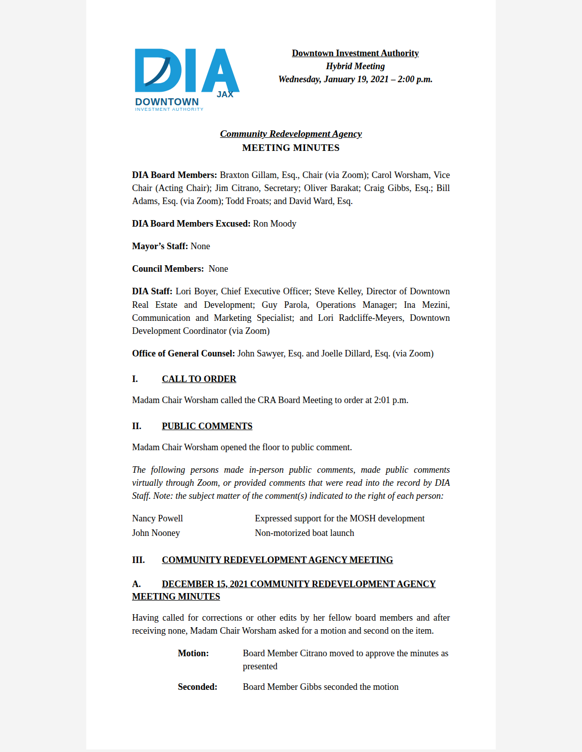JAX DOWNTOWN INVESTMENT AUTHORITY
Downtown Investment Authority
Hybrid Meeting
Wednesday, January 19, 2021 – 2:00 p.m.
Community Redevelopment Agency
MEETING MINUTES
DIA Board Members: Braxton Gillam, Esq., Chair (via Zoom); Carol Worsham, Vice Chair (Acting Chair); Jim Citrano, Secretary; Oliver Barakat; Craig Gibbs, Esq.; Bill Adams, Esq. (via Zoom); Todd Froats; and David Ward, Esq.
DIA Board Members Excused: Ron Moody
Mayor’s Staff: None
Council Members: None
DIA Staff: Lori Boyer, Chief Executive Officer; Steve Kelley, Director of Downtown Real Estate and Development; Guy Parola, Operations Manager; Ina Mezini, Communication and Marketing Specialist; and Lori Radcliffe-Meyers, Downtown Development Coordinator (via Zoom)
Office of General Counsel: John Sawyer, Esq. and Joelle Dillard, Esq. (via Zoom)
I. CALL TO ORDER
Madam Chair Worsham called the CRA Board Meeting to order at 2:01 p.m.
II. PUBLIC COMMENTS
Madam Chair Worsham opened the floor to public comment.
The following persons made in-person public comments, made public comments virtually through Zoom, or provided comments that were read into the record by DIA Staff. Note: the subject matter of the comment(s) indicated to the right of each person:
| Nancy Powell | Expressed support for the MOSH development |
| John Nooney | Non-motorized boat launch |
III. COMMUNITY REDEVELOPMENT AGENCY MEETING
A. DECEMBER 15, 2021 COMMUNITY REDEVELOPMENT AGENCY MEETING MINUTES
Having called for corrections or other edits by her fellow board members and after receiving none, Madam Chair Worsham asked for a motion and second on the item.
Motion
Board Member Citrano moved to approve the minutes as presented
Seconded
Board Member Gibbs seconded the motion